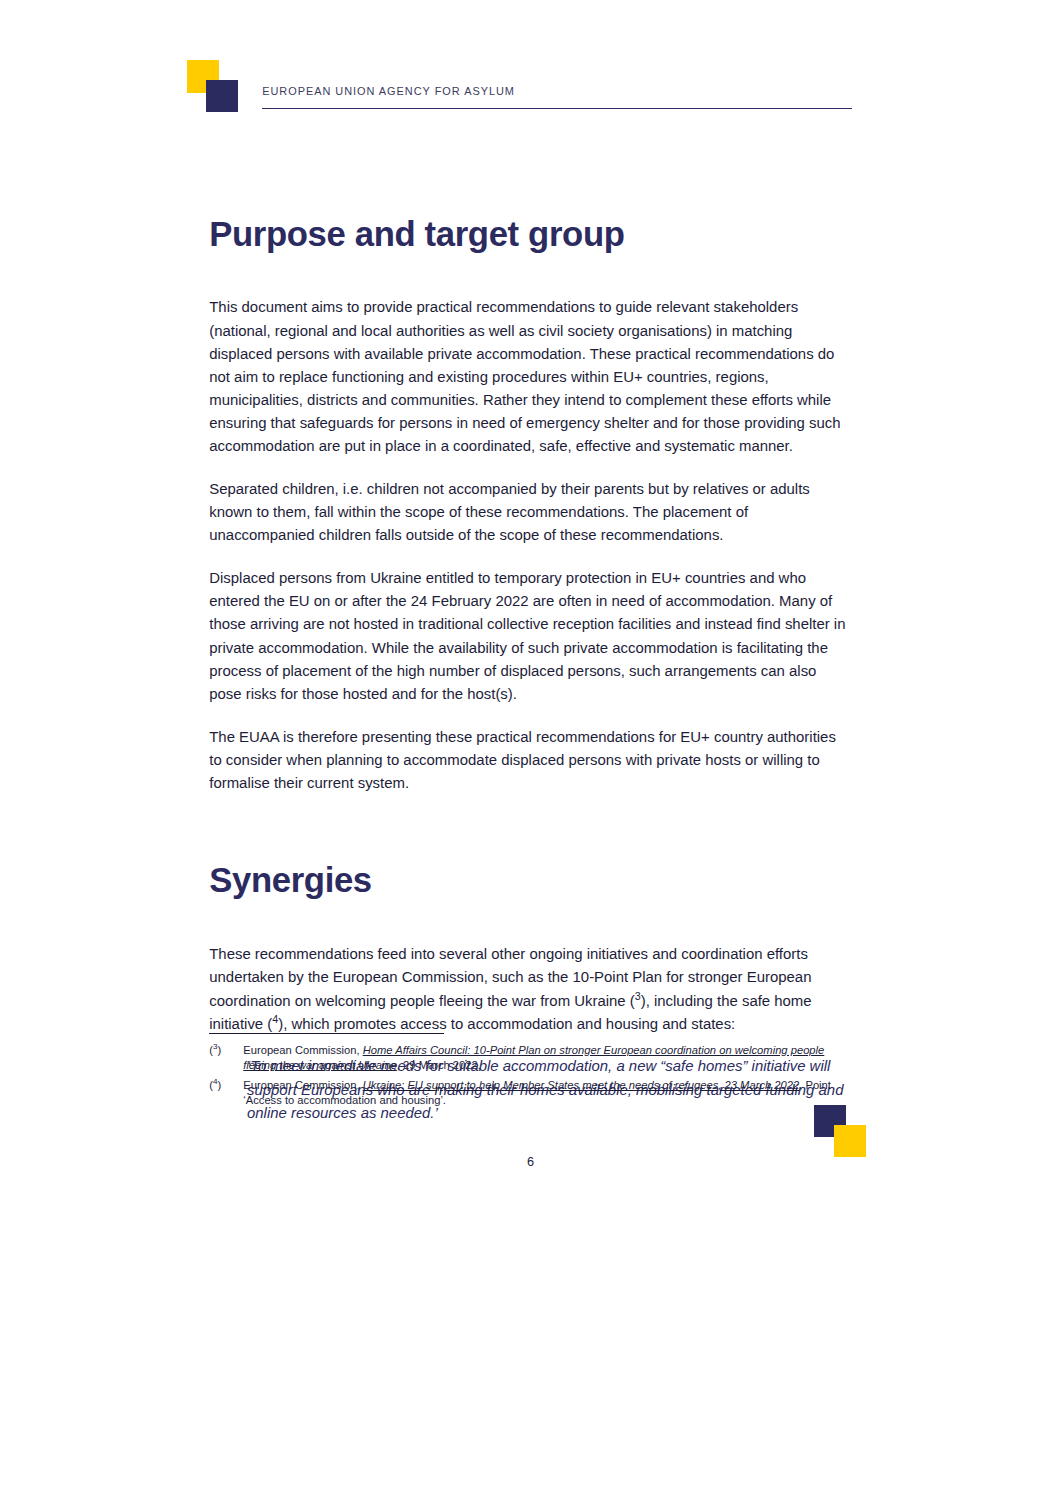European Union Agency for Asylum
Purpose and target group
This document aims to provide practical recommendations to guide relevant stakeholders (national, regional and local authorities as well as civil society organisations) in matching displaced persons with available private accommodation. These practical recommendations do not aim to replace functioning and existing procedures within EU+ countries, regions, municipalities, districts and communities. Rather they intend to complement these efforts while ensuring that safeguards for persons in need of emergency shelter and for those providing such accommodation are put in place in a coordinated, safe, effective and systematic manner.
Separated children, i.e. children not accompanied by their parents but by relatives or adults known to them, fall within the scope of these recommendations. The placement of unaccompanied children falls outside of the scope of these recommendations.
Displaced persons from Ukraine entitled to temporary protection in EU+ countries and who entered the EU on or after the 24 February 2022 are often in need of accommodation. Many of those arriving are not hosted in traditional collective reception facilities and instead find shelter in private accommodation. While the availability of such private accommodation is facilitating the process of placement of the high number of displaced persons, such arrangements can also pose risks for those hosted and for the host(s).
The EUAA is therefore presenting these practical recommendations for EU+ country authorities to consider when planning to accommodate displaced persons with private hosts or willing to formalise their current system.
Synergies
These recommendations feed into several other ongoing initiatives and coordination efforts undertaken by the European Commission, such as the 10-Point Plan for stronger European coordination on welcoming people fleeing the war from Ukraine (3), including the safe home initiative (4), which promotes access to accommodation and housing and states:
‘To meet immediate needs for suitable accommodation, a new “safe homes” initiative will support Europeans who are making their homes available, mobilising targeted funding and online resources as needed.’
(3) European Commission, Home Affairs Council: 10-Point Plan on stronger European coordination on welcoming people fleeing the war against Ukraine, 29 March 2022.
(4) European Commission, Ukraine: EU support to help Member States meet the needs of refugees, 23 March 2022, Point ‘Access to accommodation and housing’.
6